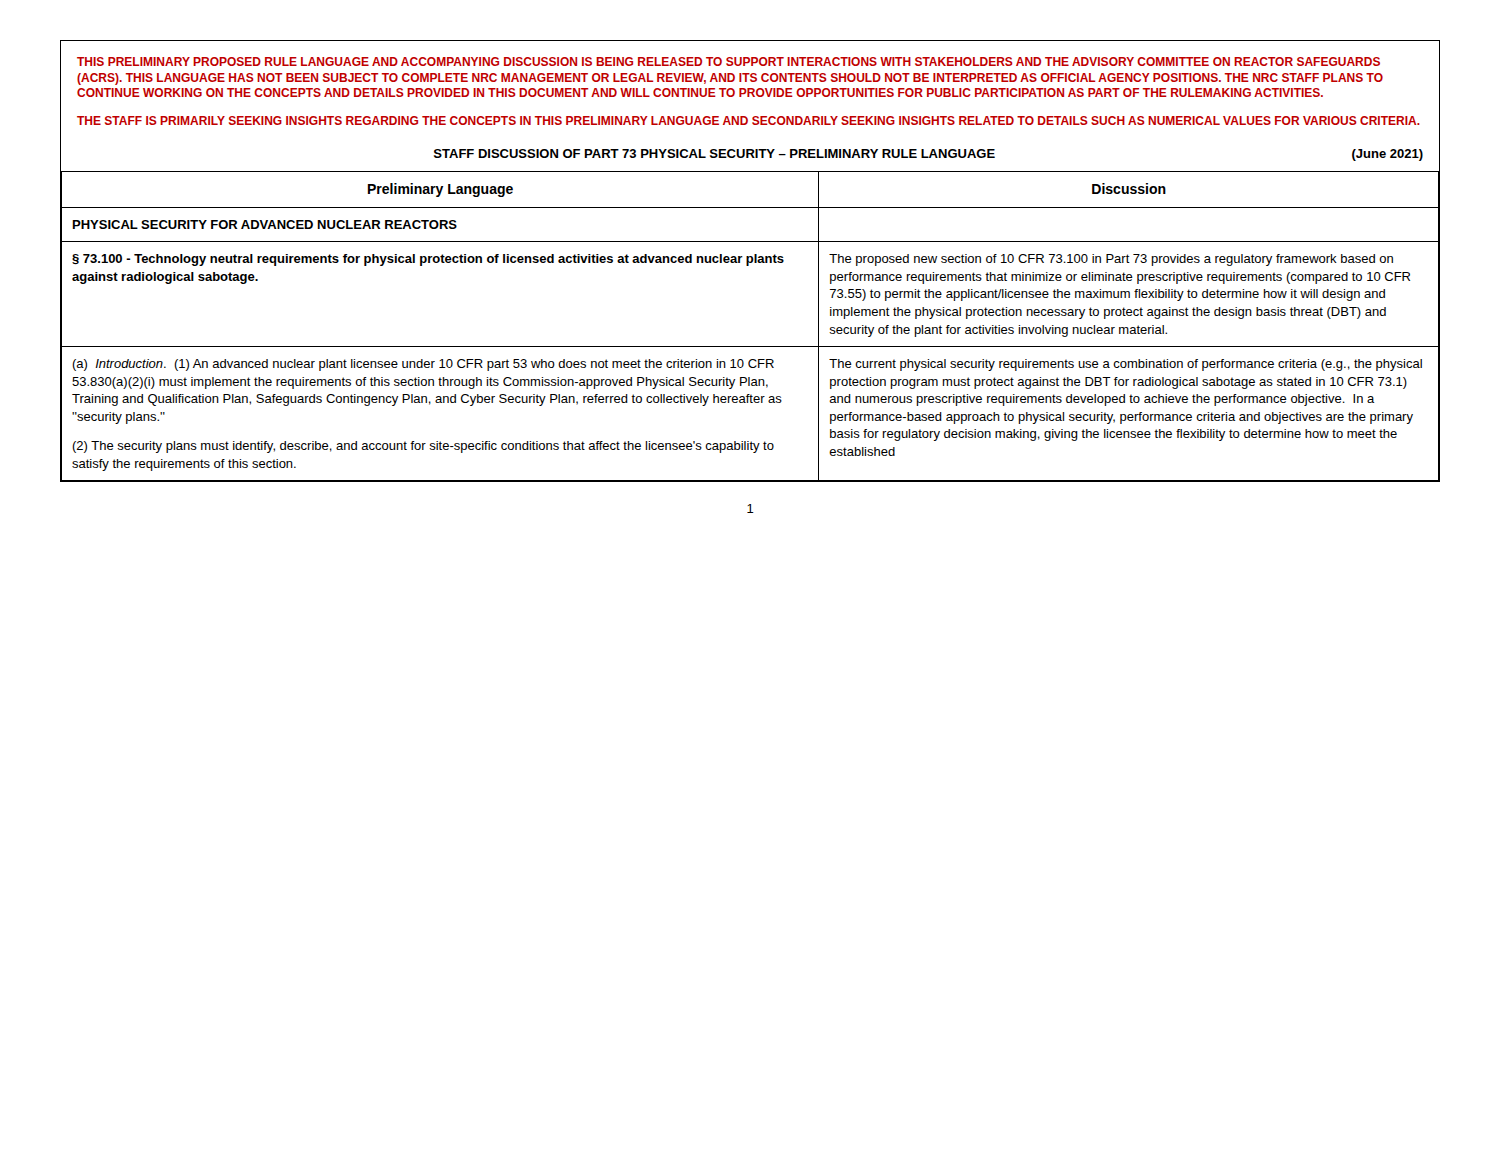THIS PRELIMINARY PROPOSED RULE LANGUAGE AND ACCOMPANYING DISCUSSION IS BEING RELEASED TO SUPPORT INTERACTIONS WITH STAKEHOLDERS AND THE ADVISORY COMMITTEE ON REACTOR SAFEGUARDS (ACRS). THIS LANGUAGE HAS NOT BEEN SUBJECT TO COMPLETE NRC MANAGEMENT OR LEGAL REVIEW, AND ITS CONTENTS SHOULD NOT BE INTERPRETED AS OFFICIAL AGENCY POSITIONS. THE NRC STAFF PLANS TO CONTINUE WORKING ON THE CONCEPTS AND DETAILS PROVIDED IN THIS DOCUMENT AND WILL CONTINUE TO PROVIDE OPPORTUNITIES FOR PUBLIC PARTICIPATION AS PART OF THE RULEMAKING ACTIVITIES.
THE STAFF IS PRIMARILY SEEKING INSIGHTS REGARDING THE CONCEPTS IN THIS PRELIMINARY LANGUAGE AND SECONDARILY SEEKING INSIGHTS RELATED TO DETAILS SUCH AS NUMERICAL VALUES FOR VARIOUS CRITERIA.
STAFF DISCUSSION OF PART 73 PHYSICAL SECURITY – PRELIMINARY RULE LANGUAGE (June 2021)
| Preliminary Language | Discussion |
| --- | --- |
| PHYSICAL SECURITY FOR ADVANCED NUCLEAR REACTORS | |
| § 73.100 - Technology neutral requirements for physical protection of licensed activities at advanced nuclear plants against radiological sabotage. | The proposed new section of 10 CFR 73.100 in Part 73 provides a regulatory framework based on performance requirements that minimize or eliminate prescriptive requirements (compared to 10 CFR 73.55) to permit the applicant/licensee the maximum flexibility to determine how it will design and implement the physical protection necessary to protect against the design basis threat (DBT) and security of the plant for activities involving nuclear material. |
| (a) Introduction . (1) An advanced nuclear plant licensee under 10 CFR part 53 who does not meet the criterion in 10 CFR 53.830(a)(2)(i) must implement the requirements of this section through its Commission-approved Physical Security Plan, Training and Qualification Plan, Safeguards Contingency Plan, and Cyber Security Plan, referred to collectively hereafter as ''security plans.'' (2) The security plans must identify, describe, and account for site-specific conditions that affect the licensee's capability to satisfy the requirements of this section. | The current physical security requirements use a combination of performance criteria (e.g., the physical protection program must protect against the DBT for radiological sabotage as stated in 10 CFR 73.1) and numerous prescriptive requirements developed to achieve the performance objective. In a performance-based approach to physical security, performance criteria and objectives are the primary basis for regulatory decision making, giving the licensee the flexibility to determine how to meet the established |
1